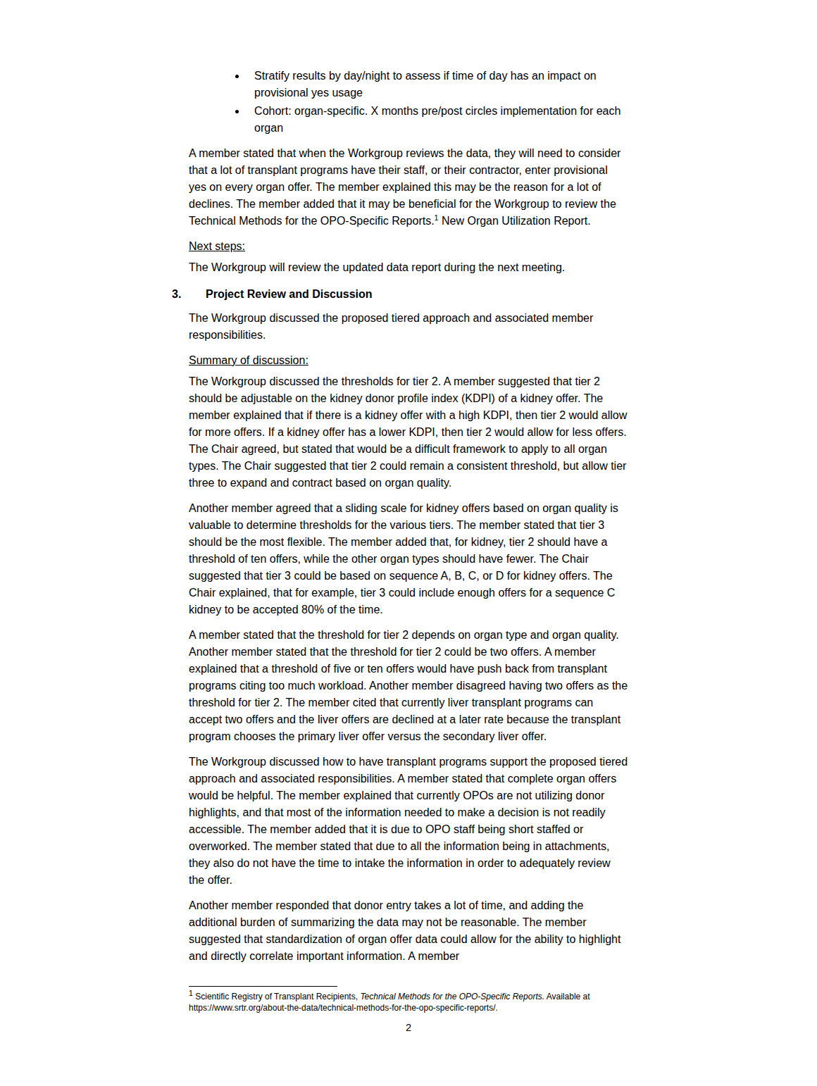Stratify results by day/night to assess if time of day has an impact on provisional yes usage
Cohort: organ-specific. X months pre/post circles implementation for each organ
A member stated that when the Workgroup reviews the data, they will need to consider that a lot of transplant programs have their staff, or their contractor, enter provisional yes on every organ offer. The member explained this may be the reason for a lot of declines. The member added that it may be beneficial for the Workgroup to review the Technical Methods for the OPO-Specific Reports.1 New Organ Utilization Report.
Next steps:
The Workgroup will review the updated data report during the next meeting.
3. Project Review and Discussion
The Workgroup discussed the proposed tiered approach and associated member responsibilities.
Summary of discussion:
The Workgroup discussed the thresholds for tier 2. A member suggested that tier 2 should be adjustable on the kidney donor profile index (KDPI) of a kidney offer. The member explained that if there is a kidney offer with a high KDPI, then tier 2 would allow for more offers. If a kidney offer has a lower KDPI, then tier 2 would allow for less offers. The Chair agreed, but stated that would be a difficult framework to apply to all organ types. The Chair suggested that tier 2 could remain a consistent threshold, but allow tier three to expand and contract based on organ quality.
Another member agreed that a sliding scale for kidney offers based on organ quality is valuable to determine thresholds for the various tiers. The member stated that tier 3 should be the most flexible. The member added that, for kidney, tier 2 should have a threshold of ten offers, while the other organ types should have fewer. The Chair suggested that tier 3 could be based on sequence A, B, C, or D for kidney offers. The Chair explained, that for example, tier 3 could include enough offers for a sequence C kidney to be accepted 80% of the time.
A member stated that the threshold for tier 2 depends on organ type and organ quality. Another member stated that the threshold for tier 2 could be two offers. A member explained that a threshold of five or ten offers would have push back from transplant programs citing too much workload. Another member disagreed having two offers as the threshold for tier 2. The member cited that currently liver transplant programs can accept two offers and the liver offers are declined at a later rate because the transplant program chooses the primary liver offer versus the secondary liver offer.
The Workgroup discussed how to have transplant programs support the proposed tiered approach and associated responsibilities. A member stated that complete organ offers would be helpful. The member explained that currently OPOs are not utilizing donor highlights, and that most of the information needed to make a decision is not readily accessible. The member added that it is due to OPO staff being short staffed or overworked. The member stated that due to all the information being in attachments, they also do not have the time to intake the information in order to adequately review the offer.
Another member responded that donor entry takes a lot of time, and adding the additional burden of summarizing the data may not be reasonable. The member suggested that standardization of organ offer data could allow for the ability to highlight and directly correlate important information. A member
1 Scientific Registry of Transplant Recipients, Technical Methods for the OPO-Specific Reports. Available at https://www.srtr.org/about-the-data/technical-methods-for-the-opo-specific-reports/.
2